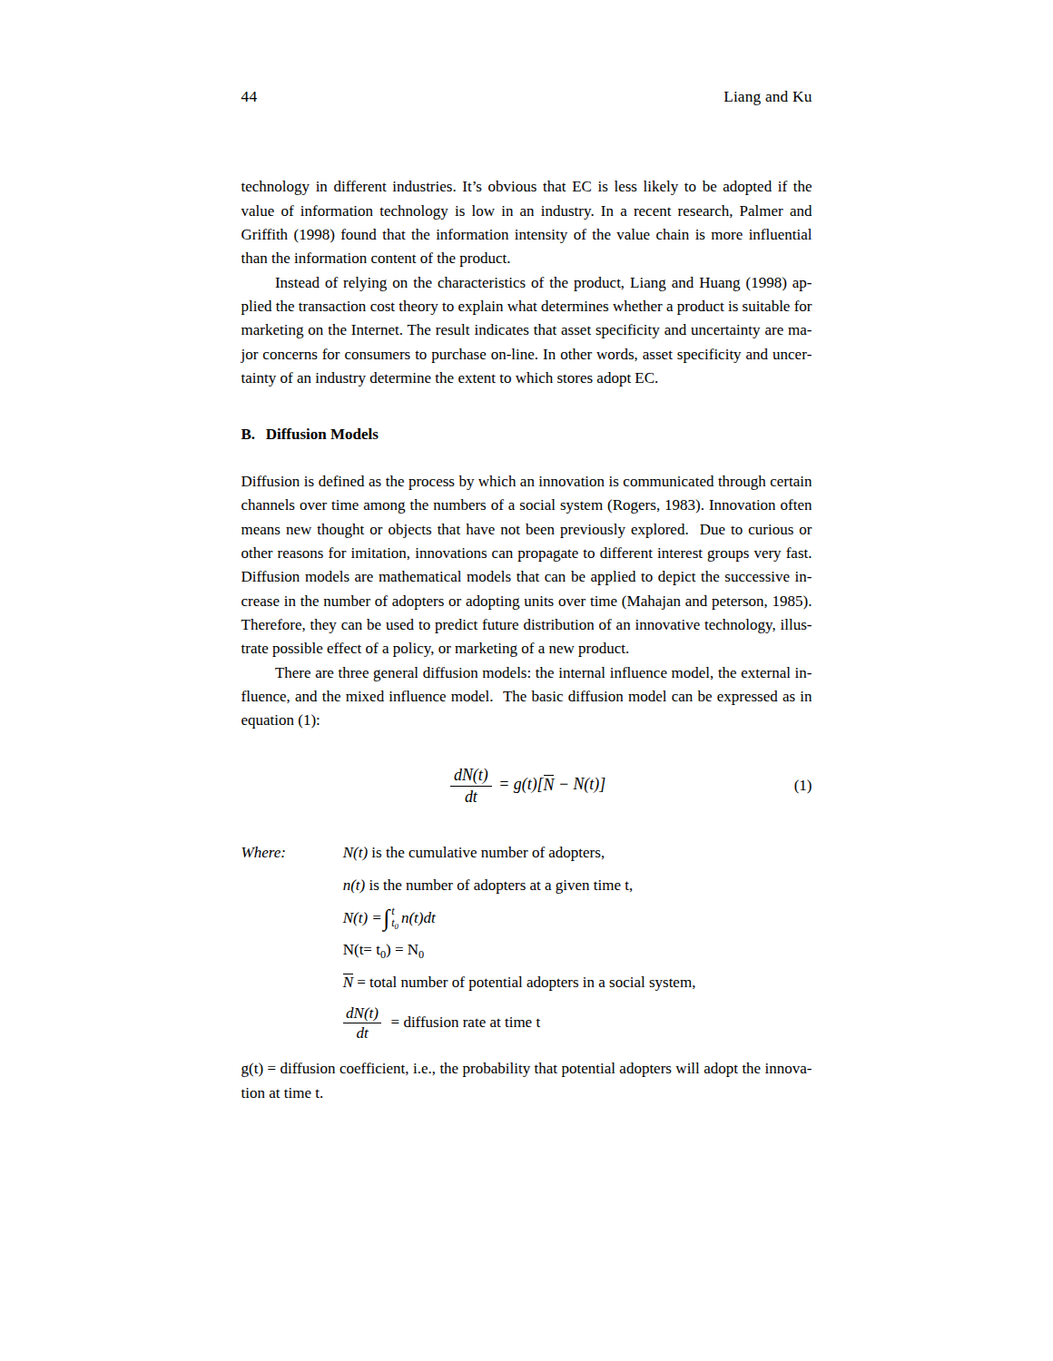44 Liang and Ku
technology in different industries. It’s obvious that EC is less likely to be adopted if the value of information technology is low in an industry. In a recent research, Palmer and Griffith (1998) found that the information intensity of the value chain is more influential than the information content of the product.
Instead of relying on the characteristics of the product, Liang and Huang (1998) applied the transaction cost theory to explain what determines whether a product is suitable for marketing on the Internet. The result indicates that asset specificity and uncertainty are major concerns for consumers to purchase on-line. In other words, asset specificity and uncertainty of an industry determine the extent to which stores adopt EC.
B. Diffusion Models
Diffusion is defined as the process by which an innovation is communicated through certain channels over time among the numbers of a social system (Rogers, 1983). Innovation often means new thought or objects that have not been previously explored. Due to curious or other reasons for imitation, innovations can propagate to different interest groups very fast. Diffusion models are mathematical models that can be applied to depict the successive increase in the number of adopters or adopting units over time (Mahajan and peterson, 1985). Therefore, they can be used to predict future distribution of an innovative technology, illustrate possible effect of a policy, or marketing of a new product.
There are three general diffusion models: the internal influence model, the external influence, and the mixed influence model. The basic diffusion model can be expressed as in equation (1):
dN(t) dt = g(t)[N − N(t)] (1)
Where:
N(t) is the cumulative number of adopters,
n(t) is the number of adopters at a given time t,
N(t) = ∫tt0 n(t)dt
N(t= t0) = N0
N = total number of potential adopters in a social system,
dN(t) dt = diffusion rate at time t
g(t) = diffusion coefficient, i.e., the probability that potential adopters will adopt the innovation at time t.